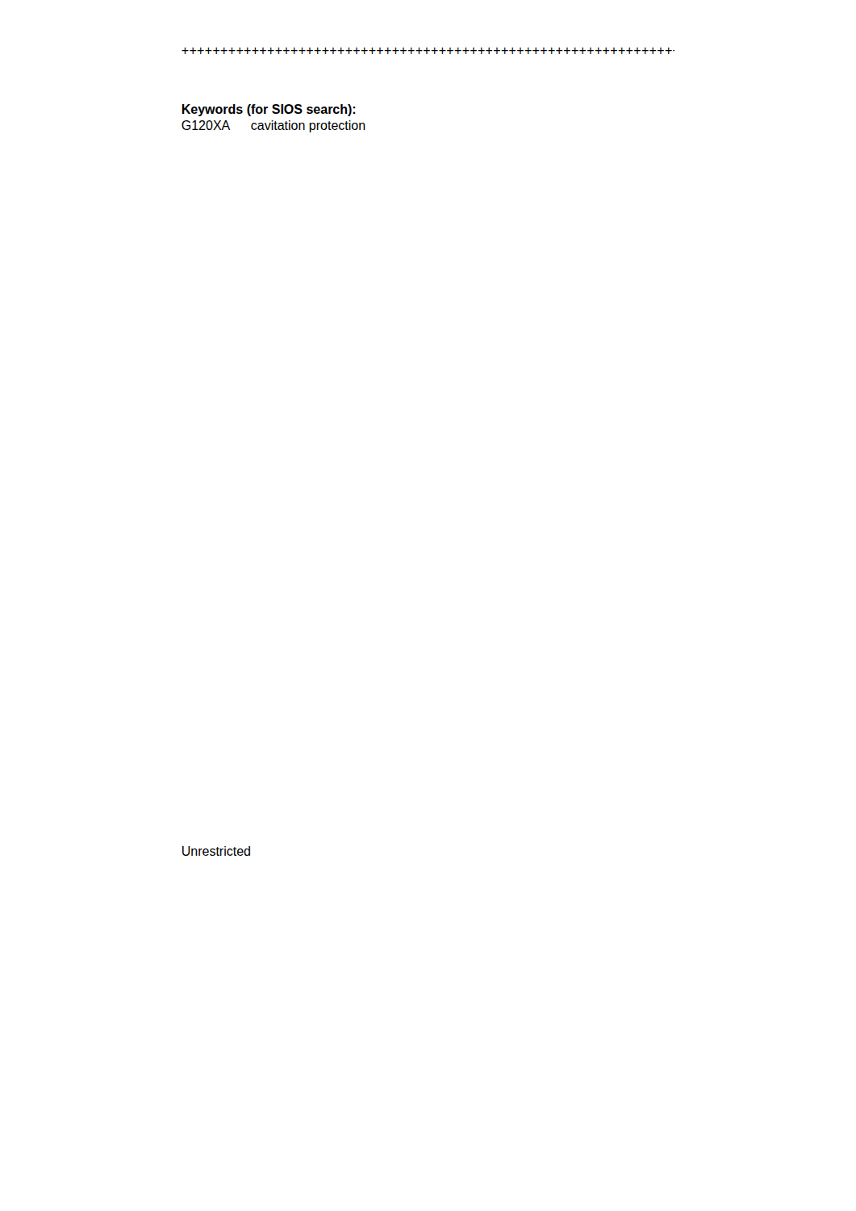++++++++++++++++++++++++++++++++++++++++++++++++++++++++++++++++++++++++++
Keywords (for SIOS search):
G120XA cavitation protection
Unrestricted